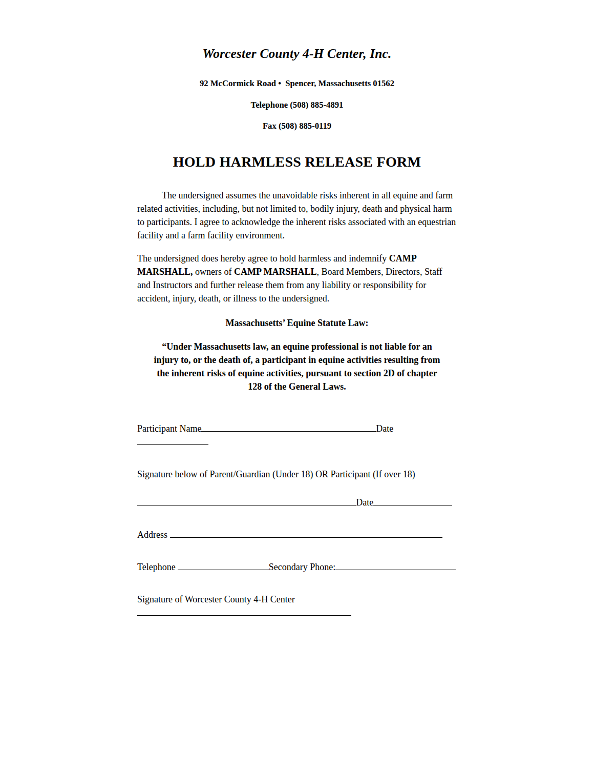Worcester County 4-H Center, Inc.
92 McCormick Road • Spencer, Massachusetts 01562
Telephone (508) 885-4891
Fax (508) 885-0119
HOLD HARMLESS RELEASE FORM
The undersigned assumes the unavoidable risks inherent in all equine and farm related activities, including, but not limited to, bodily injury, death and physical harm to participants. I agree to acknowledge the inherent risks associated with an equestrian facility and a farm facility environment.
The undersigned does hereby agree to hold harmless and indemnify CAMP MARSHALL, owners of CAMP MARSHALL, Board Members, Directors, Staff and Instructors and further release them from any liability or responsibility for accident, injury, death, or illness to the undersigned.
Massachusetts’ Equine Statute Law:
“Under Massachusetts law, an equine professional is not liable for an injury to, or the death of, a participant in equine activities resulting from the inherent risks of equine activities, pursuant to section 2D of chapter 128 of the General Laws.
Participant Name Date
Signature below of Parent/Guardian (Under 18) OR Participant (If over 18)
Date
Address
Telephone Secondary Phone:
Signature of Worcester County 4-H Center